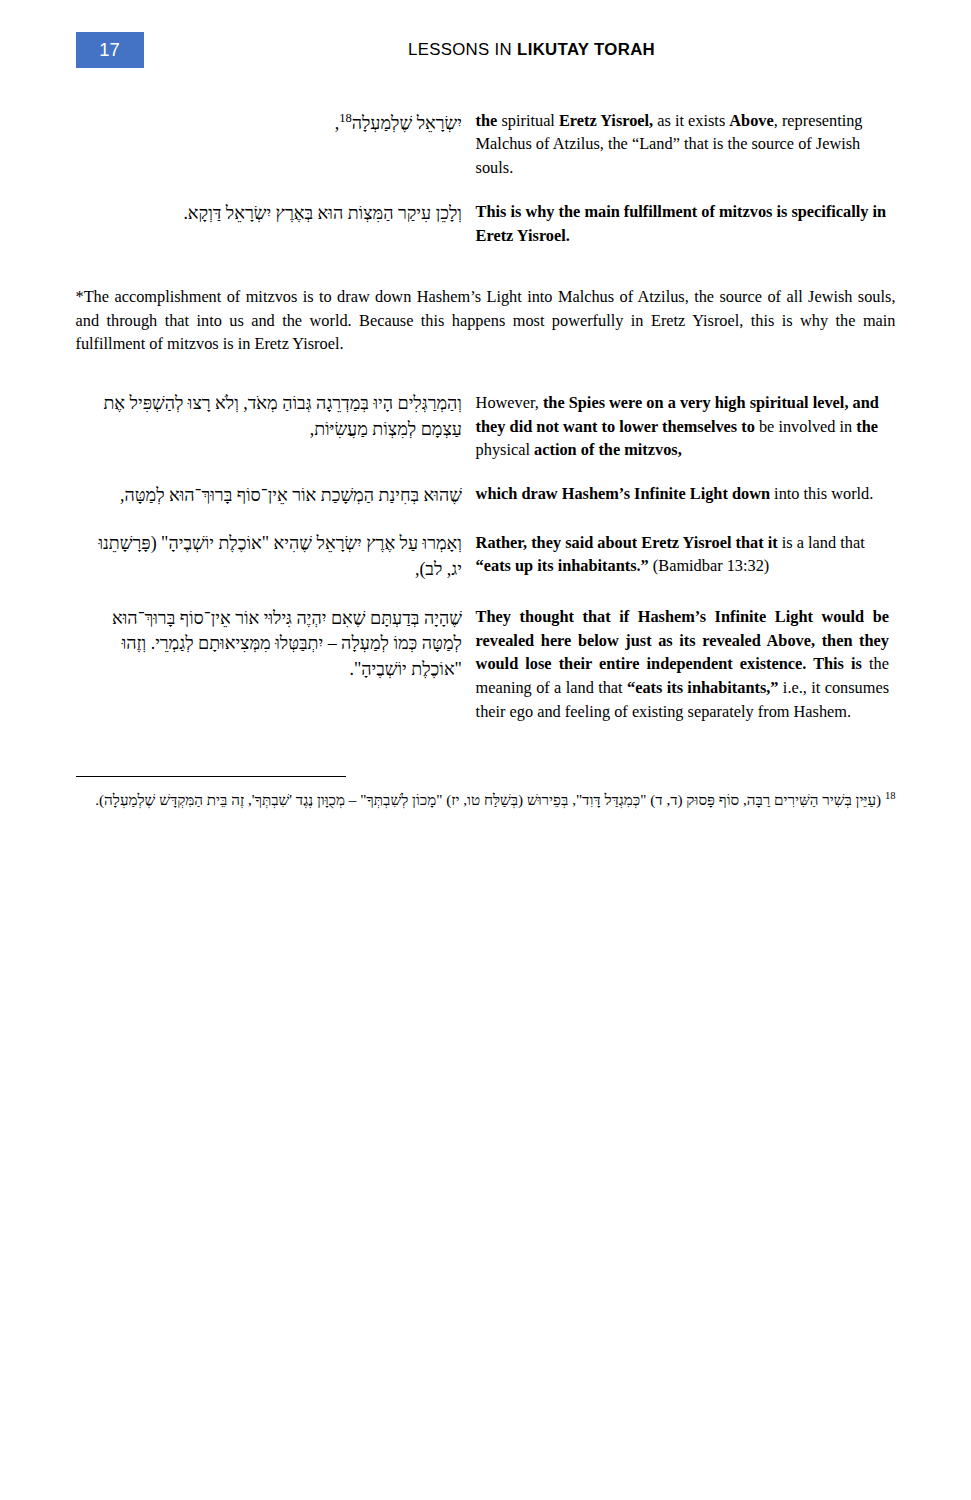17
LESSONS IN LIKUTAY TORAH
| יִשְׂרָאֵל שֶׁלְמַעְלָה 18 , | the spiritual Eretz Yisroel, as it exists Above , representing Malchus of Atzilus, the “Land” that is the source of Jewish souls. |
| וְלָכֵן עִיקַר הַמִּצְוֹת הוּא בְּאֶרֶץ יִשְׂרָאֵל דַּוְקָא. | This is why the main fulfillment of mitzvos is specifically in Eretz Yisroel. |
*The accomplishment of mitzvos is to draw down Hashem’s Light into Malchus of Atzilus, the source of all Jewish souls, and through that into us and the world. Because this happens most powerfully in Eretz Yisroel, this is why the main fulfillment of mitzvos is in Eretz Yisroel.
| וְהַמְרַגְּלִים הָיוּ בְּמַדְרֵגָה גְּבוֹהַ מְאֹד, וְלֹא רָצוּ לְהַשְׁפִּיל אֶת עַצְמָם לְמִצְוֹת מַעֲשִׂיּוֹת, | However, the Spies were on a very high spiritual level, and they did not want to lower themselves to be involved in the physical action of the mitzvos, |
| שֶׁהוּא בְּחִינַת הַמְשָׁכַת אוֹר אֵין־סוֹף בָּרוּךְ־הוּא לְמַטָּה, | which draw Hashem’s Infinite Light down into this world. |
| וְאָמְרוּ עַל אֶרֶץ יִשְׂרָאֵל שֶׁהִיא "אוֹכֶלֶת יוֹשְׁבֶיהָ" (פָּרָשָׁתֵנוּ יג, לב), | Rather, they said about Eretz Yisroel that it is a land that “eats up its inhabitants.” (Bamidbar 13:32) |
| שֶׁהָיָה בְּדַעְתָּם שֶׁאִם יִהְיֶה גִּילוּי אוֹר אֵין־סוֹף בָּרוּךְ־הוּא לְמַטָּה כְּמוֹ לְמַעְלָה – יִתְבַּטְּלוּ מִמְּצִיאוּתָם לְגַמְרֵי. וְזֶהוּ "אוֹכֶלֶת יוֹשְׁבֶיהָ". | They thought that if Hashem’s Infinite Light would be revealed here below just as its revealed Above, then they would lose their entire independent existence. This is the meaning of a land that “eats its inhabitants,” i.e., it consumes their ego and feeling of existing separately from Hashem. |
18 (עַיֵּין בְּשִׁיר הַשִּׁירִים רַבָּה, סוֹף פָּסוּק (ד, ד) "כְּמִגְדַּל דָּוִד", בְּפֵירוּשׁ (בְּשַׁלַּח טו, יז) "מָכוֹן לְשִׁבְתְּךָ" – מְכֻוָּון נֶגֶד 'שִׁבְתְּךָ', זֶה בֵּית הַמִּקְדָּשׁ שֶׁלְמַעְלָה).